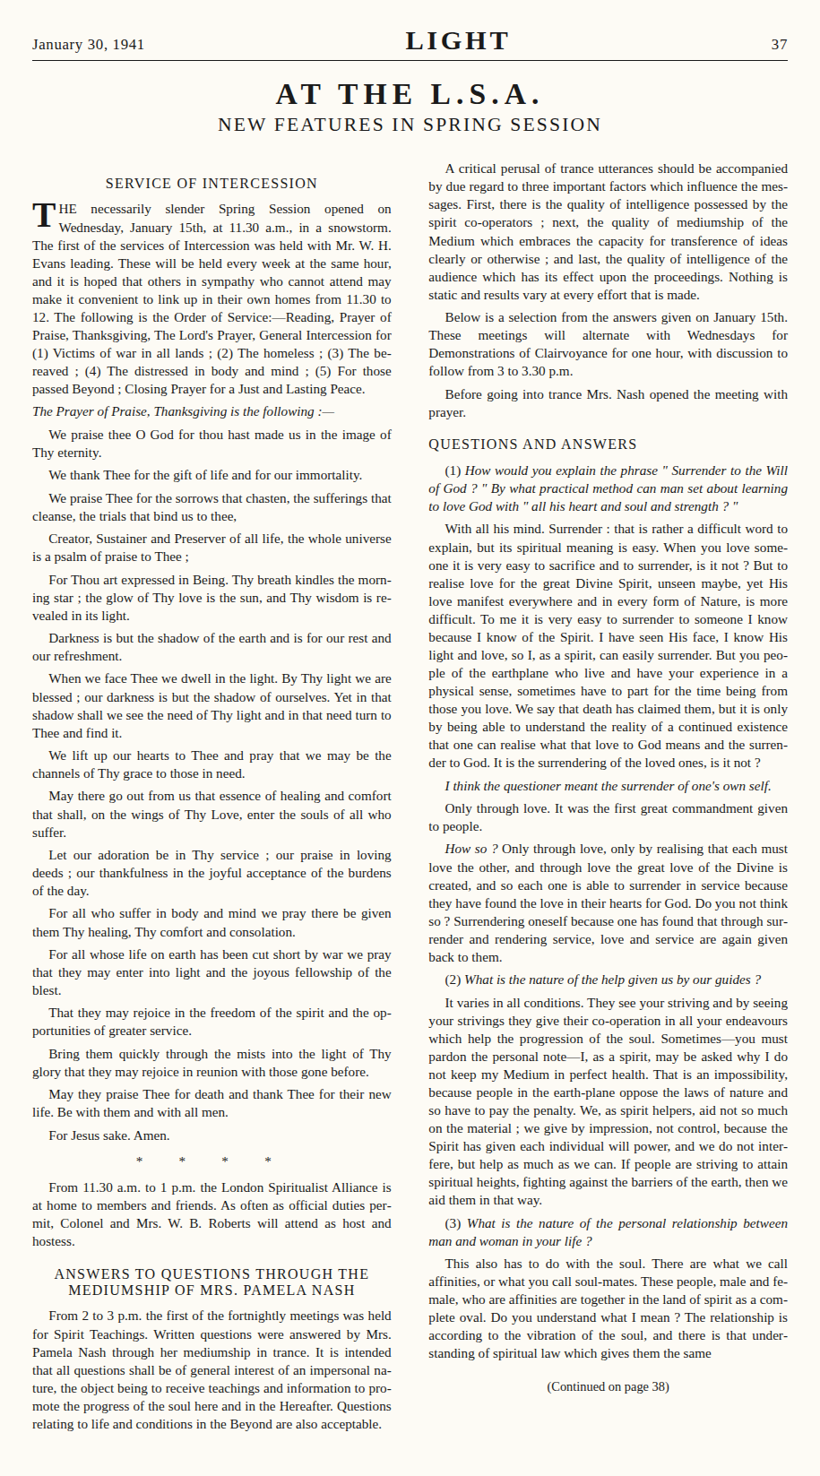January 30, 1941 LIGHT 37
AT THE L.S.A.
NEW FEATURES IN SPRING SESSION
Service of Intercession
THE necessarily slender Spring Session opened on Wednesday, January 15th, at 11.30 a.m., in a snowstorm. The first of the services of Intercession was held with Mr. W. H. Evans leading. These will be held every week at the same hour, and it is hoped that others in sympathy who cannot attend may make it convenient to link up in their own homes from 11.30 to 12. The following is the Order of Service:—Reading, Prayer of Praise, Thanksgiving, The Lord's Prayer, General Intercession for (1) Victims of war in all lands ; (2) The homeless ; (3) The bereaved ; (4) The distressed in body and mind ; (5) For those passed Beyond ; Closing Prayer for a Just and Lasting Peace.
The Prayer of Praise, Thanksgiving is the following :—
We praise thee O God for thou hast made us in the image of Thy eternity.
We thank Thee for the gift of life and for our immortality.
We praise Thee for the sorrows that chasten, the sufferings that cleanse, the trials that bind us to thee,
Creator, Sustainer and Preserver of all life, the whole universe is a psalm of praise to Thee ;
For Thou art expressed in Being. Thy breath kindles the morning star ; the glow of Thy love is the sun, and Thy wisdom is revealed in its light.
Darkness is but the shadow of the earth and is for our rest and our refreshment.
When we face Thee we dwell in the light. By Thy light we are blessed ; our darkness is but the shadow of ourselves. Yet in that shadow shall we see the need of Thy light and in that need turn to Thee and find it.
We lift up our hearts to Thee and pray that we may be the channels of Thy grace to those in need.
May there go out from us that essence of healing and comfort that shall, on the wings of Thy Love, enter the souls of all who suffer.
Let our adoration be in Thy service ; our praise in loving deeds ; our thankfulness in the joyful acceptance of the burdens of the day.
For all who suffer in body and mind we pray there be given them Thy healing, Thy comfort and consolation.
For all whose life on earth has been cut short by war we pray that they may enter into light and the joyous fellowship of the blest.
That they may rejoice in the freedom of the spirit and the opportunities of greater service.
Bring them quickly through the mists into the light of Thy glory that they may rejoice in reunion with those gone before.
May they praise Thee for death and thank Thee for their new life. Be with them and with all men.
For Jesus sake. Amen.
* * * *
From 11.30 a.m. to 1 p.m. the London Spiritualist Alliance is at home to members and friends. As often as official duties permit, Colonel and Mrs. W. B. Roberts will attend as host and hostess.
Answers to Questions through the Mediumship of Mrs. Pamela Nash
From 2 to 3 p.m. the first of the fortnightly meetings was held for Spirit Teachings. Written questions were answered by Mrs. Pamela Nash through her mediumship in trance. It is intended that all questions shall be of general interest of an impersonal nature, the object being to receive teachings and information to promote the progress of the soul here and in the Hereafter. Questions relating to life and conditions in the Beyond are also acceptable.
A critical perusal of trance utterances should be accompanied by due regard to three important factors which influence the messages. First, there is the quality of intelligence possessed by the spirit co-operators ; next, the quality of mediumship of the Medium which embraces the capacity for transference of ideas clearly or otherwise ; and last, the quality of intelligence of the audience which has its effect upon the proceedings. Nothing is static and results vary at every effort that is made.
Below is a selection from the answers given on January 15th. These meetings will alternate with Wednesdays for Demonstrations of Clairvoyance for one hour, with discussion to follow from 3 to 3.30 p.m.
Before going into trance Mrs. Nash opened the meeting with prayer.
Questions and Answers
(1) How would you explain the phrase " Surrender to the Will of God ? " By what practical method can man set about learning to love God with " all his heart and soul and strength ? "
With all his mind. Surrender : that is rather a difficult word to explain, but its spiritual meaning is easy. When you love someone it is very easy to sacrifice and to surrender, is it not ? But to realise love for the great Divine Spirit, unseen maybe, yet His love manifest everywhere and in every form of Nature, is more difficult. To me it is very easy to surrender to someone I know because I know of the Spirit. I have seen His face, I know His light and love, so I, as a spirit, can easily surrender. But you people of the earthplane who live and have your experience in a physical sense, sometimes have to part for the time being from those you love. We say that death has claimed them, but it is only by being able to understand the reality of a continued existence that one can realise what that love to God means and the surrender to God. It is the surrendering of the loved ones, is it not ?
I think the questioner meant the surrender of one's own self.
Only through love. It was the first great commandment given to people.
How so ? Only through love, only by realising that each must love the other, and through love the great love of the Divine is created, and so each one is able to surrender in service because they have found the love in their hearts for God. Do you not think so ? Surrendering oneself because one has found that through surrender and rendering service, love and service are again given back to them.
(2) What is the nature of the help given us by our guides ?
It varies in all conditions. They see your striving and by seeing your strivings they give their co-operation in all your endeavours which help the progression of the soul. Sometimes—you must pardon the personal note—I, as a spirit, may be asked why I do not keep my Medium in perfect health. That is an impossibility, because people in the earth-plane oppose the laws of nature and so have to pay the penalty. We, as spirit helpers, aid not so much on the material ; we give by impression, not control, because the Spirit has given each individual will power, and we do not interfere, but help as much as we can. If people are striving to attain spiritual heights, fighting against the barriers of the earth, then we aid them in that way.
(3) What is the nature of the personal relationship between man and woman in your life ?
This also has to do with the soul. There are what we call affinities, or what you call soul-mates. These people, male and female, who are affinities are together in the land of spirit as a complete oval. Do you understand what I mean ? The relationship is according to the vibration of the soul, and there is that understanding of spiritual law which gives them the same
(Continued on page 38)